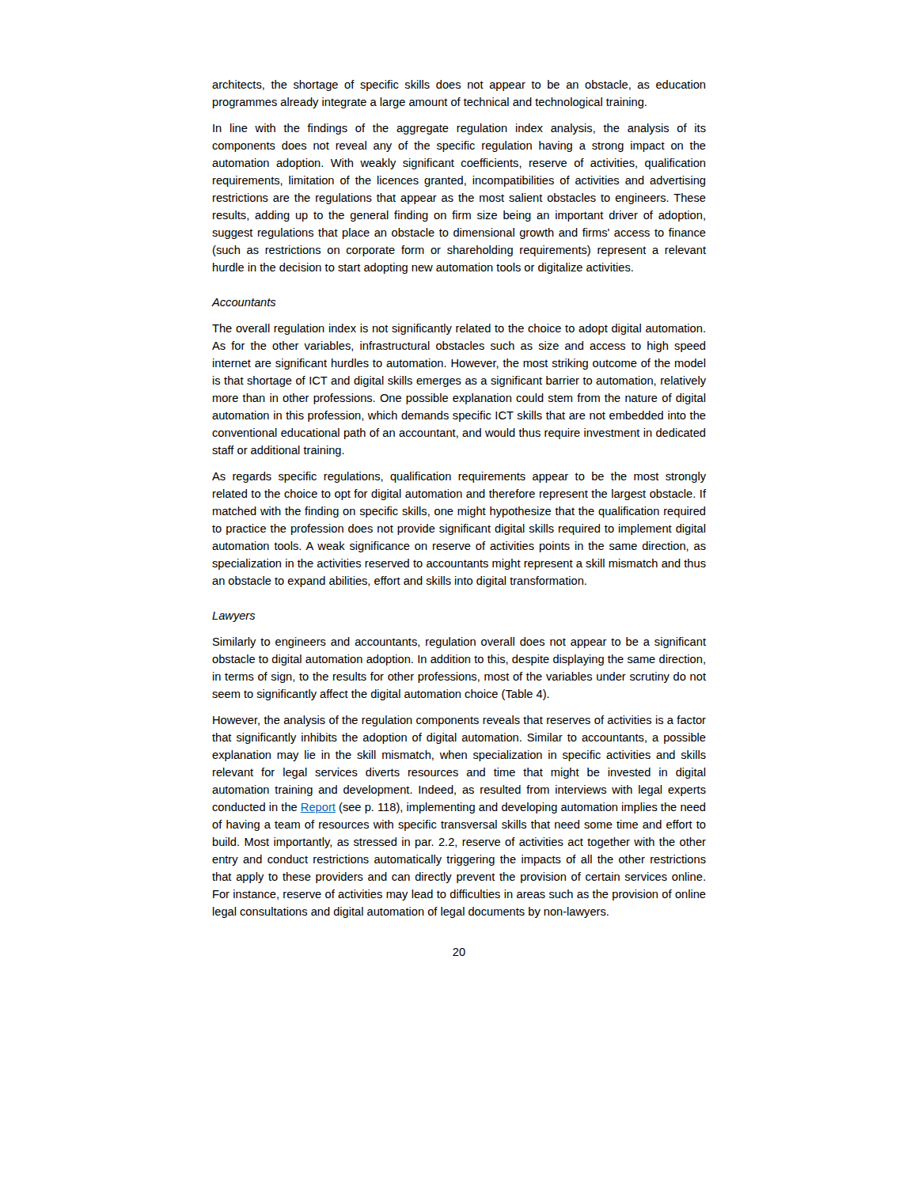architects, the shortage of specific skills does not appear to be an obstacle, as education programmes already integrate a large amount of technical and technological training.
In line with the findings of the aggregate regulation index analysis, the analysis of its components does not reveal any of the specific regulation having a strong impact on the automation adoption. With weakly significant coefficients, reserve of activities, qualification requirements, limitation of the licences granted, incompatibilities of activities and advertising restrictions are the regulations that appear as the most salient obstacles to engineers. These results, adding up to the general finding on firm size being an important driver of adoption, suggest regulations that place an obstacle to dimensional growth and firms' access to finance (such as restrictions on corporate form or shareholding requirements) represent a relevant hurdle in the decision to start adopting new automation tools or digitalize activities.
Accountants
The overall regulation index is not significantly related to the choice to adopt digital automation. As for the other variables, infrastructural obstacles such as size and access to high speed internet are significant hurdles to automation. However, the most striking outcome of the model is that shortage of ICT and digital skills emerges as a significant barrier to automation, relatively more than in other professions. One possible explanation could stem from the nature of digital automation in this profession, which demands specific ICT skills that are not embedded into the conventional educational path of an accountant, and would thus require investment in dedicated staff or additional training.
As regards specific regulations, qualification requirements appear to be the most strongly related to the choice to opt for digital automation and therefore represent the largest obstacle. If matched with the finding on specific skills, one might hypothesize that the qualification required to practice the profession does not provide significant digital skills required to implement digital automation tools. A weak significance on reserve of activities points in the same direction, as specialization in the activities reserved to accountants might represent a skill mismatch and thus an obstacle to expand abilities, effort and skills into digital transformation.
Lawyers
Similarly to engineers and accountants, regulation overall does not appear to be a significant obstacle to digital automation adoption. In addition to this, despite displaying the same direction, in terms of sign, to the results for other professions, most of the variables under scrutiny do not seem to significantly affect the digital automation choice (Table 4).
However, the analysis of the regulation components reveals that reserves of activities is a factor that significantly inhibits the adoption of digital automation. Similar to accountants, a possible explanation may lie in the skill mismatch, when specialization in specific activities and skills relevant for legal services diverts resources and time that might be invested in digital automation training and development. Indeed, as resulted from interviews with legal experts conducted in the Report (see p. 118), implementing and developing automation implies the need of having a team of resources with specific transversal skills that need some time and effort to build. Most importantly, as stressed in par. 2.2, reserve of activities act together with the other entry and conduct restrictions automatically triggering the impacts of all the other restrictions that apply to these providers and can directly prevent the provision of certain services online. For instance, reserve of activities may lead to difficulties in areas such as the provision of online legal consultations and digital automation of legal documents by non-lawyers.
20